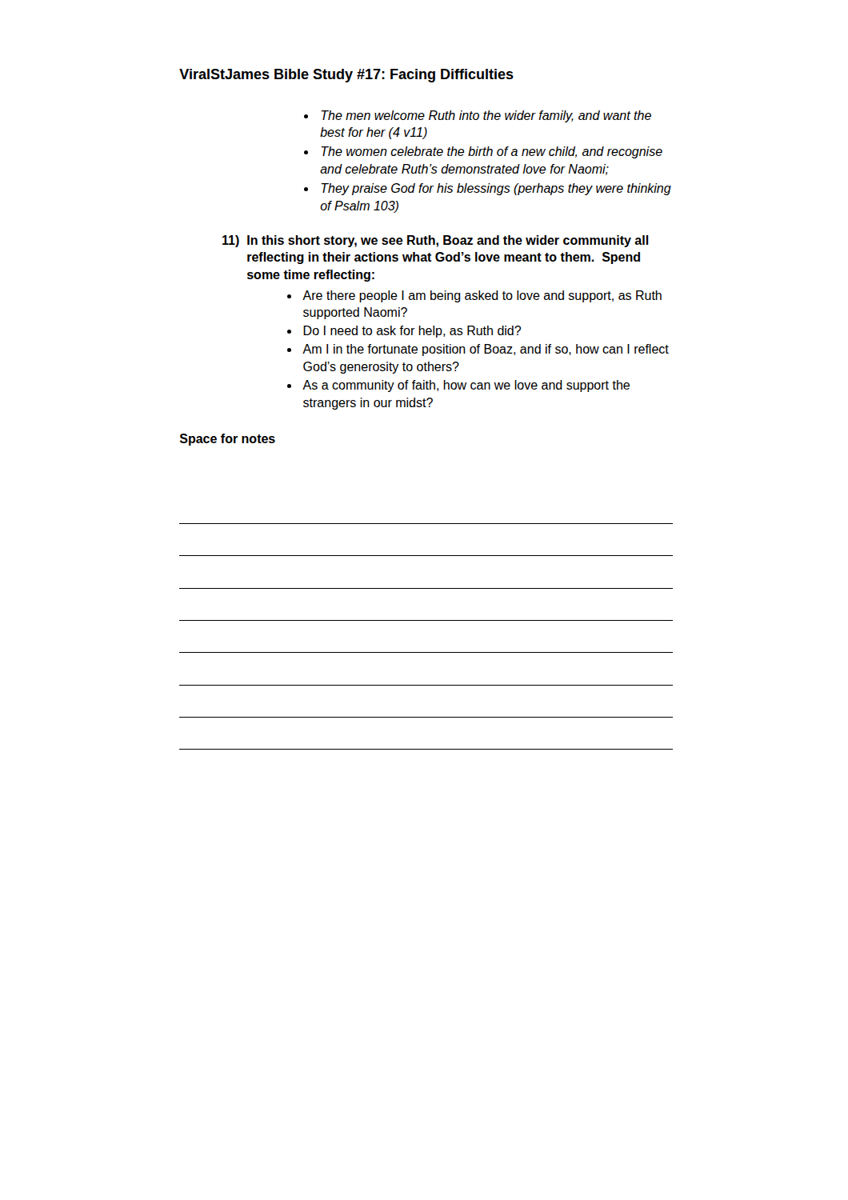ViralStJames Bible Study #17: Facing Difficulties
The men welcome Ruth into the wider family, and want the best for her (4 v11)
The women celebrate the birth of a new child, and recognise and celebrate Ruth’s demonstrated love for Naomi;
They praise God for his blessings (perhaps they were thinking of Psalm 103)
In this short story, we see Ruth, Boaz and the wider community all reflecting in their actions what God’s love meant to them. Spend some time reflecting:
Are there people I am being asked to love and support, as Ruth supported Naomi?
Do I need to ask for help, as Ruth did?
Am I in the fortunate position of Boaz, and if so, how can I reflect God’s generosity to others?
As a community of faith, how can we love and support the strangers in our midst?
Space for notes